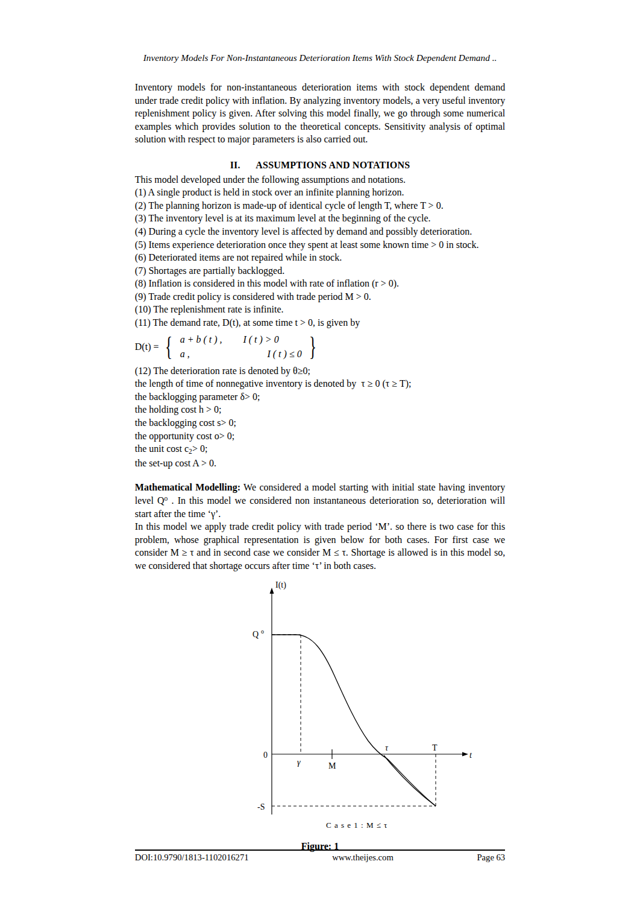Inventory Models For Non-Instantaneous Deterioration Items With Stock Dependent Demand ..
Inventory models for non-instantaneous deterioration items with stock dependent demand under trade credit policy with inflation. By analyzing inventory models, a very useful inventory replenishment policy is given. After solving this model finally, we go through some numerical examples which provides solution to the theoretical concepts. Sensitivity analysis of optimal solution with respect to major parameters is also carried out.
II. ASSUMPTIONS AND NOTATIONS
This model developed under the following assumptions and notations.
(1) A single product is held in stock over an infinite planning horizon.
(2) The planning horizon is made-up of identical cycle of length T, where T > 0.
(3) The inventory level is at its maximum level at the beginning of the cycle.
(4) During a cycle the inventory level is affected by demand and possibly deterioration.
(5) Items experience deterioration once they spent at least some known time > 0 in stock.
(6) Deteriorated items are not repaired while in stock.
(7) Shortages are partially backlogged.
(8) Inflation is considered in this model with rate of inflation (r > 0).
(9) Trade credit policy is considered with trade period M > 0.
(10) The replenishment rate is infinite.
(11) The demand rate, D(t), at some time t > 0, is given by
D(t) = { a + b ( t ) , I ( t ) > 0
a , I ( t ) ≤ 0 }
(12) The deterioration rate is denoted by θ≥0;
the length of time of nonnegative inventory is denoted by τ ≥ 0 (τ ≥ T);
the backlogging parameter δ> 0;
the holding cost h > 0;
the backlogging cost s> 0;
the opportunity cost o> 0;
the unit cost c2> 0;
the set-up cost A > 0.
Mathematical Modelling: We considered a model starting with initial state having inventory level Qo . In this model we considered non instantaneous deterioration so, deterioration will start after the time ‘γ’.
In this model we apply trade credit policy with trade period ‘M’. so there is two case for this problem, whose graphical representation is given below for both cases. For first case we consider M ≥ τ and in second case we consider M ≤ τ. Shortage is allowed is in this model so, we considered that shortage occurs after time ‘τ’ in both cases.
I(t) t Q o 0 -S γ M τ T C a s e 1 : M ≤ τ
Figure: 1
DOI:10.9790/1813-1102016271 www.theijes.com Page 63